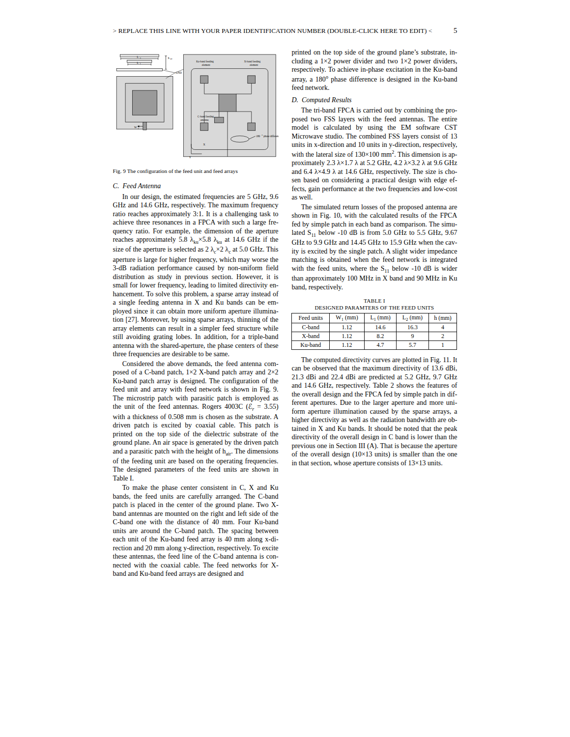> REPLACE THIS LINE WITH YOUR PAPER IDENTIFICATION NUMBER (DOUBLE-CLICK HERE TO EDIT) < 5
L 2 L 1 h air W 1 GND Ka-band feeding element X-band feeding element C-band feeding antenna 180 o phase difference X Y
Fig. 9 The configuration of the feed unit and feed arrays
C. Feed Antenna
In our design, the estimated frequencies are 5 GHz, 9.6 GHz and 14.6 GHz, respectively. The maximum frequency ratio reaches approximately 3:1. It is a challenging task to achieve three resonances in a FPCA with such a large frequency ratio. For example, the dimension of the aperture reaches approximately 5.8 λku×5.8 λku at 14.6 GHz if the size of the aperture is selected as 2 λc×2 λc at 5.0 GHz. This aperture is large for higher frequency, which may worse the 3-dB radiation performance caused by non-uniform field distribution as study in previous section. However, it is small for lower frequency, leading to limited directivity enhancement. To solve this problem, a sparse array instead of a single feeding antenna in X and Ku bands can be employed since it can obtain more uniform aperture illumination [27]. Moreover, by using sparse arrays, thinning of the array elements can result in a simpler feed structure while still avoiding grating lobes. In addition, for a triple-band antenna with the shared-aperture, the phase centers of these three frequencies are desirable to be same.
Considered the above demands, the feed antenna composed of a C-band patch, 1×2 X-band patch array and 2×2 Ku-band patch array is designed. The configuration of the feed unit and array with feed network is shown in Fig. 9. The microstrip patch with parasitic patch is employed as the unit of the feed antennas. Rogers 4003C (ℰr = 3.55) with a thickness of 0.508 mm is chosen as the substrate. A driven patch is excited by coaxial cable. This patch is printed on the top side of the dielectric substrate of the ground plane. An air space is generated by the driven patch and a parasitic patch with the height of hair. The dimensions of the feeding unit are based on the operating frequencies. The designed parameters of the feed units are shown in Table I.
To make the phase center consistent in C, X and Ku bands, the feed units are carefully arranged. The C-band patch is placed in the center of the ground plane. Two X-band antennas are mounted on the right and left side of the C-band one with the distance of 40 mm. Four Ku-band units are around the C-band patch. The spacing between each unit of the Ku-band feed array is 40 mm along x-direction and 20 mm along y-direction, respectively. To excite these antennas, the feed line of the C-band antenna is connected with the coaxial cable. The feed networks for X-band and Ku-band feed arrays are designed and
printed on the top side of the ground plane’s substrate, including a 1×2 power divider and two 1×2 power dividers, respectively. To achieve in-phase excitation in the Ku-band array, a 180o phase difference is designed in the Ku-band feed network.
D. Computed Results
The tri-band FPCA is carried out by combining the proposed two FSS layers with the feed antennas. The entire model is calculated by using the EM software CST Microwave studio. The combined FSS layers consist of 13 units in x-direction and 10 units in y-direction, respectively, with the lateral size of 130×100 mm2. This dimension is approximately 2.3 λ×1.7 λ at 5.2 GHz, 4.2 λ×3.2 λ at 9.6 GHz and 6.4 λ×4.9 λ at 14.6 GHz, respectively. The size is chosen based on considering a practical design with edge effects, gain performance at the two frequencies and low-cost as well.
The simulated return losses of the proposed antenna are shown in Fig. 10, with the calculated results of the FPCA fed by simple patch in each band as comparison. The simulated S11 below -10 dB is from 5.0 GHz to 5.5 GHz, 9.67 GHz to 9.9 GHz and 14.45 GHz to 15.9 GHz when the cavity is excited by the single patch. A slight wider impedance matching is obtained when the feed network is integrated with the feed units, where the S11 below -10 dB is wider than approximately 100 MHz in X band and 90 MHz in Ku band, respectively.
TABLE I
DESIGNED PARAMTERS OF THE FEED UNITS
| Feed units | W 1 (mm) | L 1 (mm) | L 2 (mm) | h (mm) |
| --- | --- | --- | --- | --- |
| C-band | 1.12 | 14.6 | 16.3 | 4 |
| X-band | 1.12 | 8.2 | 9 | 2 |
| Ku-band | 1.12 | 4.7 | 5.7 | 1 |
The computed directivity curves are plotted in Fig. 11. It can be observed that the maximum directivity of 13.6 dBi, 21.3 dBi and 22.4 dBi are predicted at 5.2 GHz, 9.7 GHz and 14.6 GHz, respectively. Table 2 shows the features of the overall design and the FPCA fed by simple patch in different apertures. Due to the larger aperture and more uniform aperture illumination caused by the sparse arrays, a higher directivity as well as the radiation bandwidth are obtained in X and Ku bands. It should be noted that the peak directivity of the overall design in C band is lower than the previous one in Section III (A). That is because the aperture of the overall design (10×13 units) is smaller than the one in that section, whose aperture consists of 13×13 units.